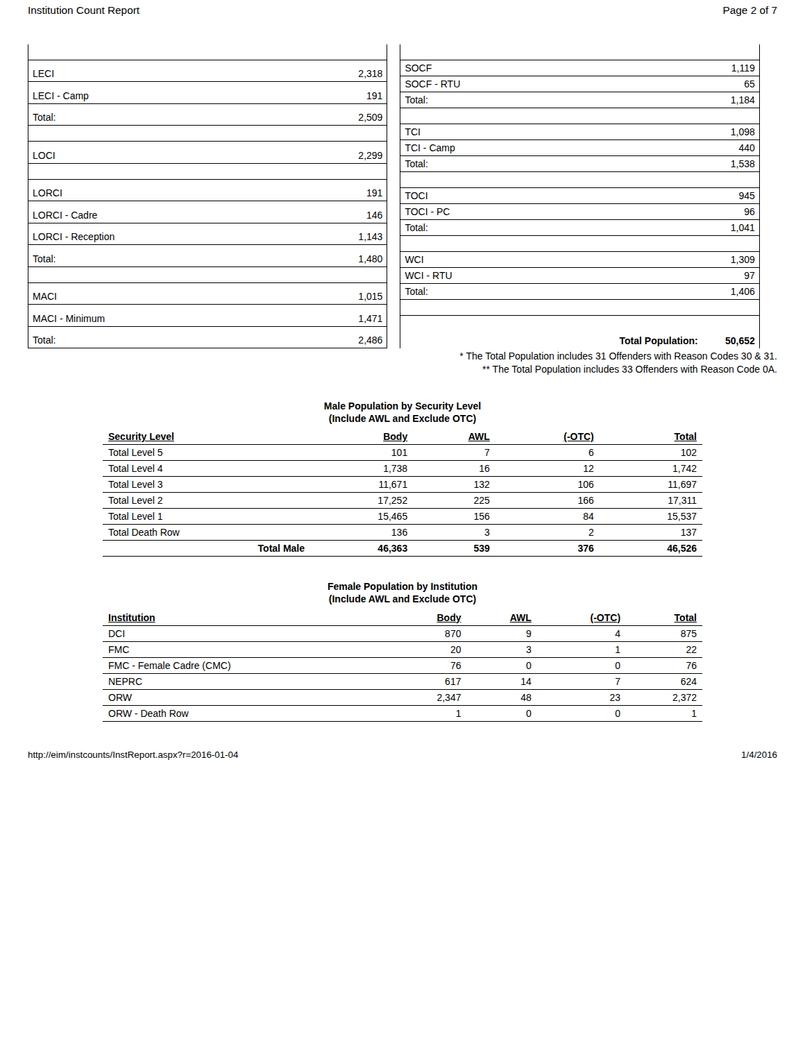Institution Count Report
Page 2 of 7
| LECI | 2,318 |
| LECI - Camp | 191 |
| Total: | 2,509 |
| LOCI | 2,299 |
| LORCI | 191 |
| LORCI - Cadre | 146 |
| LORCI - Reception | 1,143 |
| Total: | 1,480 |
| MACI | 1,015 |
| MACI - Minimum | 1,471 |
| Total: | 2,486 |
| SOCF | 1,119 |
| SOCF - RTU | 65 |
| Total: | 1,184 |
| TCI | 1,098 |
| TCI - Camp | 440 |
| Total: | 1,538 |
| TOCI | 945 |
| TOCI - PC | 96 |
| Total: | 1,041 |
| WCI | 1,309 |
| WCI - RTU | 97 |
| Total: | 1,406 |
| Total Population: | 50,652 |
* The Total Population includes 31 Offenders with Reason Codes 30 & 31.
** The Total Population includes 33 Offenders with Reason Code 0A.
Male Population by Security Level
(Include AWL and Exclude OTC)
| Security Level | Body | AWL | (-OTC) | Total |
| --- | --- | --- | --- | --- |
| Total Level 5 | 101 | 7 | 6 | 102 |
| Total Level 4 | 1,738 | 16 | 12 | 1,742 |
| Total Level 3 | 11,671 | 132 | 106 | 11,697 |
| Total Level 2 | 17,252 | 225 | 166 | 17,311 |
| Total Level 1 | 15,465 | 156 | 84 | 15,537 |
| Total Death Row | 136 | 3 | 2 | 137 |
| Total Male | 46,363 | 539 | 376 | 46,526 |
Female Population by Institution
(Include AWL and Exclude OTC)
| Institution | Body | AWL | (-OTC) | Total |
| --- | --- | --- | --- | --- |
| DCI | 870 | 9 | 4 | 875 |
| FMC | 20 | 3 | 1 | 22 |
| FMC - Female Cadre (CMC) | 76 | 0 | 0 | 76 |
| NEPRC | 617 | 14 | 7 | 624 |
| ORW | 2,347 | 48 | 23 | 2,372 |
| ORW - Death Row | 1 | 0 | 0 | 1 |
http://eim/instcounts/InstReport.aspx?r=2016-01-04
1/4/2016